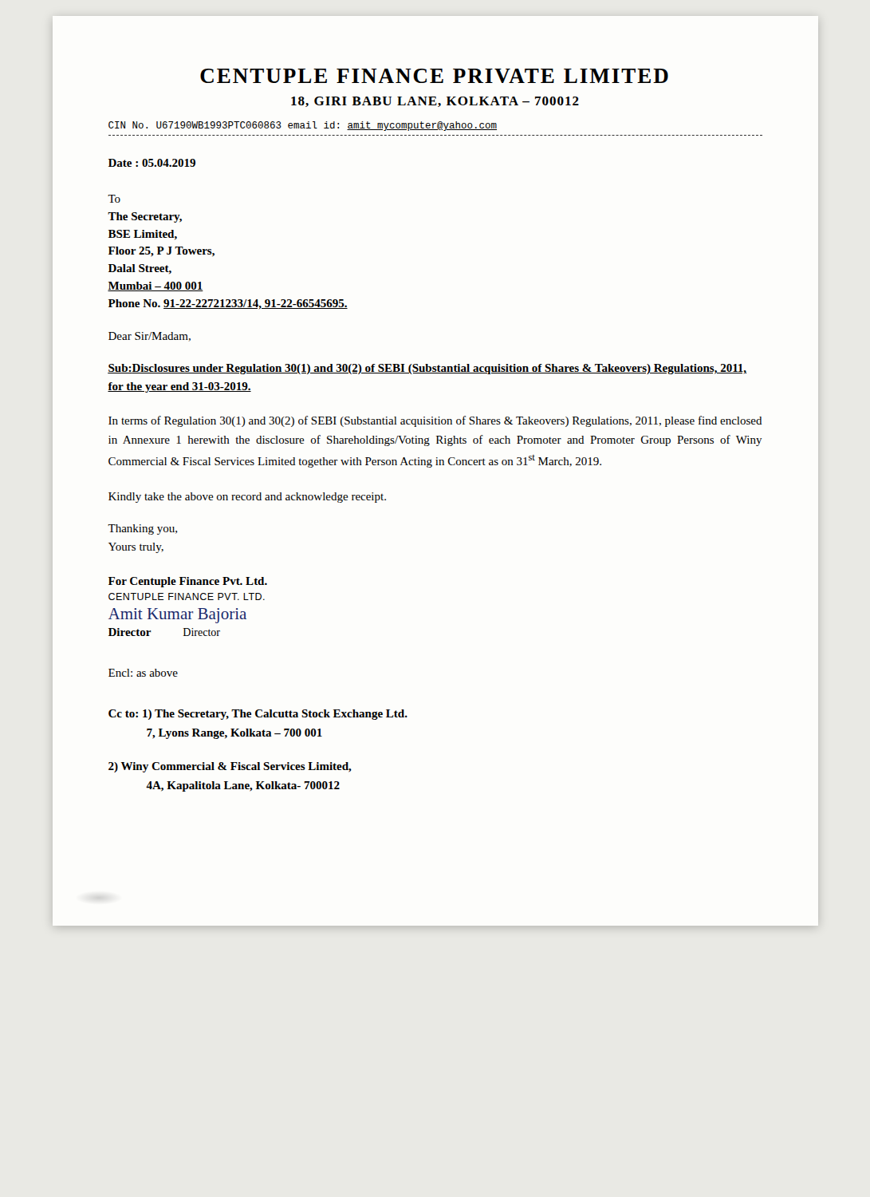Centuple Finance Private Limited
18, Giri Babu Lane, Kolkata – 700012
CIN No. U67190WB1993PTC060863 email id: amit mycomputer@yahoo.com
Date : 05.04.2019
To
The Secretary,
BSE Limited,
Floor 25, P J Towers,
Dalal Street,
Mumbai – 400 001
Phone No. 91-22-22721233/14, 91-22-66545695.
Dear Sir/Madam,
Sub: Disclosures under Regulation 30(1) and 30(2) of SEBI (Substantial acquisition of Shares & Takeovers) Regulations, 2011, for the year end 31-03-2019.
In terms of Regulation 30(1) and 30(2) of SEBI (Substantial acquisition of Shares & Takeovers) Regulations, 2011, please find enclosed in Annexure 1 herewith the disclosure of Shareholdings/Voting Rights of each Promoter and Promoter Group Persons of Winy Commercial & Fiscal Services Limited together with Person Acting in Concert as on 31st March, 2019.
Kindly take the above on record and acknowledge receipt.
Thanking you,
Yours truly,
For Centuple Finance Pvt. Ltd.
CENTUPLE FINANCE PVT. LTD.
Amit Kumar Bajoria
Director Director
Encl: as above
Cc to: 1) The Secretary, The Calcutta Stock Exchange Ltd.
7, Lyons Range, Kolkata – 700 001
2) Winy Commercial & Fiscal Services Limited,
4A, Kapalitola Lane, Kolkata- 700012